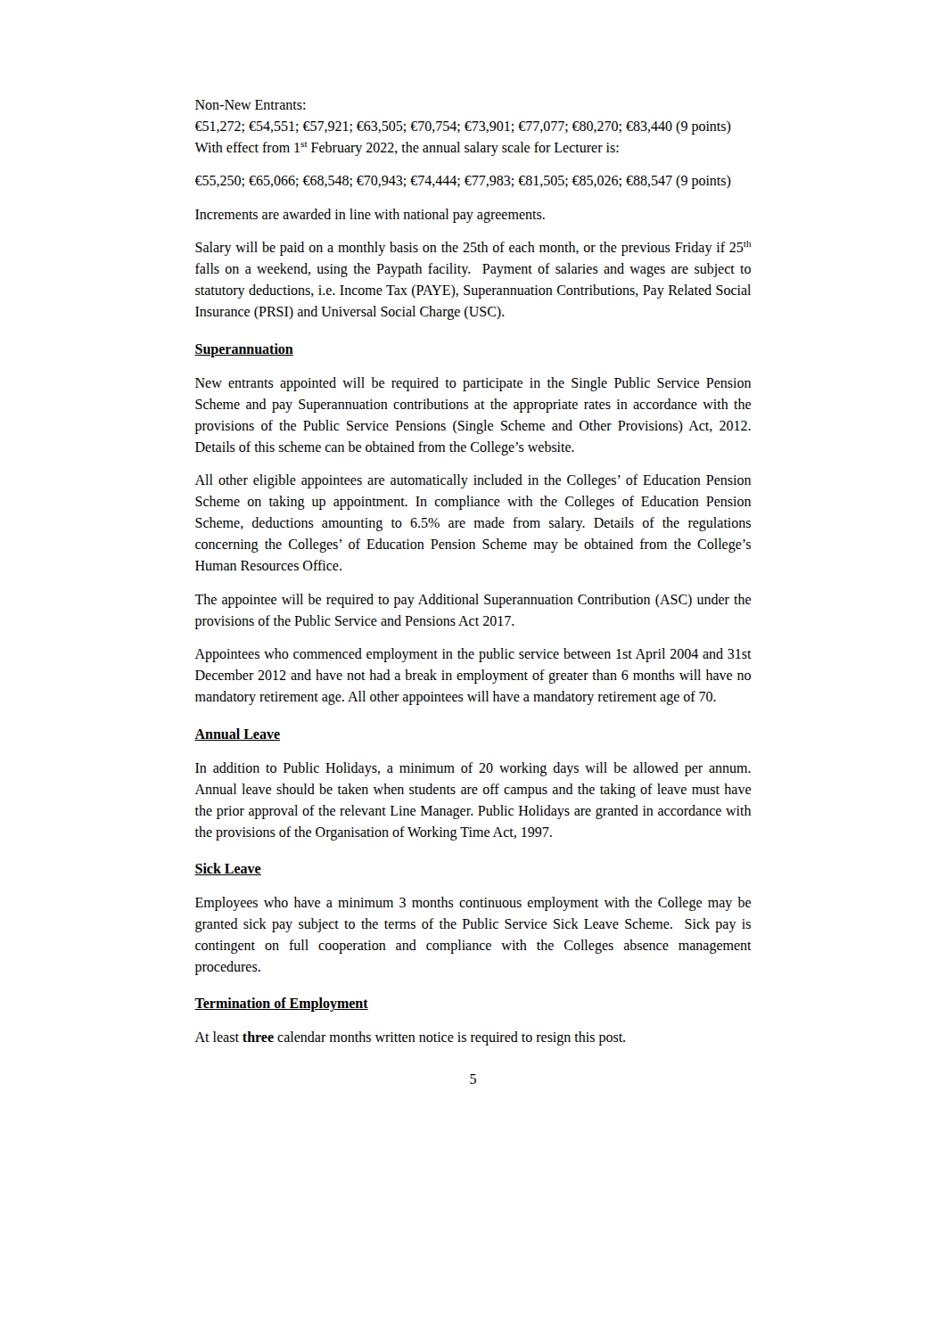Non-New Entrants:
€51,272; €54,551; €57,921; €63,505; €70,754; €73,901; €77,077; €80,270; €83,440 (9 points)
With effect from 1st February 2022, the annual salary scale for Lecturer is:
€55,250; €65,066; €68,548; €70,943; €74,444; €77,983; €81,505; €85,026; €88,547 (9 points)
Increments are awarded in line with national pay agreements.
Salary will be paid on a monthly basis on the 25th of each month, or the previous Friday if 25th falls on a weekend, using the Paypath facility. Payment of salaries and wages are subject to statutory deductions, i.e. Income Tax (PAYE), Superannuation Contributions, Pay Related Social Insurance (PRSI) and Universal Social Charge (USC).
Superannuation
New entrants appointed will be required to participate in the Single Public Service Pension Scheme and pay Superannuation contributions at the appropriate rates in accordance with the provisions of the Public Service Pensions (Single Scheme and Other Provisions) Act, 2012. Details of this scheme can be obtained from the College’s website.
All other eligible appointees are automatically included in the Colleges’ of Education Pension Scheme on taking up appointment. In compliance with the Colleges of Education Pension Scheme, deductions amounting to 6.5% are made from salary. Details of the regulations concerning the Colleges’ of Education Pension Scheme may be obtained from the College’s Human Resources Office.
The appointee will be required to pay Additional Superannuation Contribution (ASC) under the provisions of the Public Service and Pensions Act 2017.
Appointees who commenced employment in the public service between 1st April 2004 and 31st December 2012 and have not had a break in employment of greater than 6 months will have no mandatory retirement age. All other appointees will have a mandatory retirement age of 70.
Annual Leave
In addition to Public Holidays, a minimum of 20 working days will be allowed per annum. Annual leave should be taken when students are off campus and the taking of leave must have the prior approval of the relevant Line Manager. Public Holidays are granted in accordance with the provisions of the Organisation of Working Time Act, 1997.
Sick Leave
Employees who have a minimum 3 months continuous employment with the College may be granted sick pay subject to the terms of the Public Service Sick Leave Scheme. Sick pay is contingent on full cooperation and compliance with the Colleges absence management procedures.
Termination of Employment
At least three calendar months written notice is required to resign this post.
5